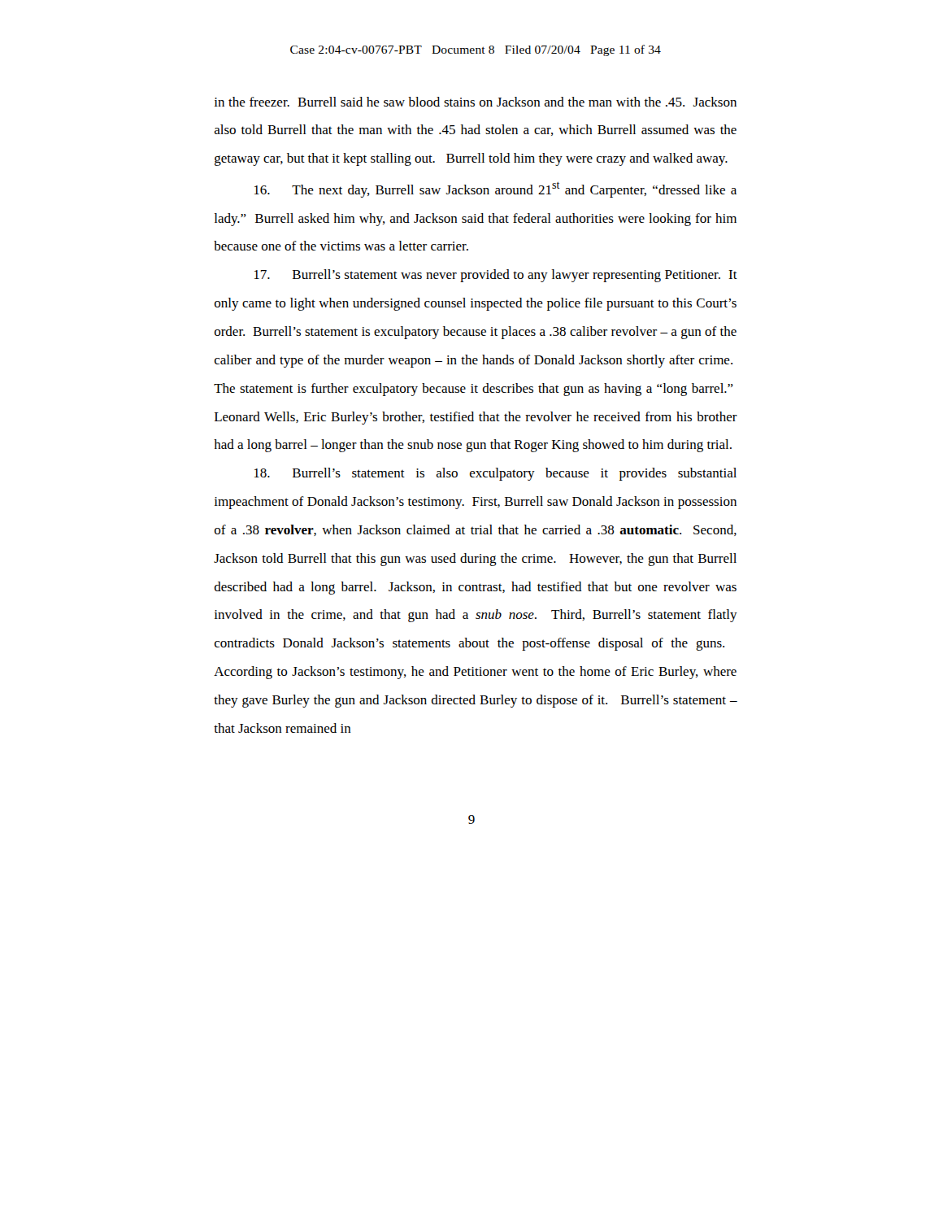Case 2:04-cv-00767-PBT Document 8 Filed 07/20/04 Page 11 of 34
in the freezer. Burrell said he saw blood stains on Jackson and the man with the .45. Jackson also told Burrell that the man with the .45 had stolen a car, which Burrell assumed was the getaway car, but that it kept stalling out. Burrell told him they were crazy and walked away.
16. The next day, Burrell saw Jackson around 21st and Carpenter, “dressed like a lady.” Burrell asked him why, and Jackson said that federal authorities were looking for him because one of the victims was a letter carrier.
17. Burrell’s statement was never provided to any lawyer representing Petitioner. It only came to light when undersigned counsel inspected the police file pursuant to this Court’s order. Burrell’s statement is exculpatory because it places a .38 caliber revolver – a gun of the caliber and type of the murder weapon – in the hands of Donald Jackson shortly after crime. The statement is further exculpatory because it describes that gun as having a “long barrel.” Leonard Wells, Eric Burley’s brother, testified that the revolver he received from his brother had a long barrel – longer than the snub nose gun that Roger King showed to him during trial.
18. Burrell’s statement is also exculpatory because it provides substantial impeachment of Donald Jackson’s testimony. First, Burrell saw Donald Jackson in possession of a .38 revolver, when Jackson claimed at trial that he carried a .38 automatic. Second, Jackson told Burrell that this gun was used during the crime. However, the gun that Burrell described had a long barrel. Jackson, in contrast, had testified that but one revolver was involved in the crime, and that gun had a snub nose. Third, Burrell’s statement flatly contradicts Donald Jackson’s statements about the post-offense disposal of the guns. According to Jackson’s testimony, he and Petitioner went to the home of Eric Burley, where they gave Burley the gun and Jackson directed Burley to dispose of it. Burrell’s statement – that Jackson remained in
9